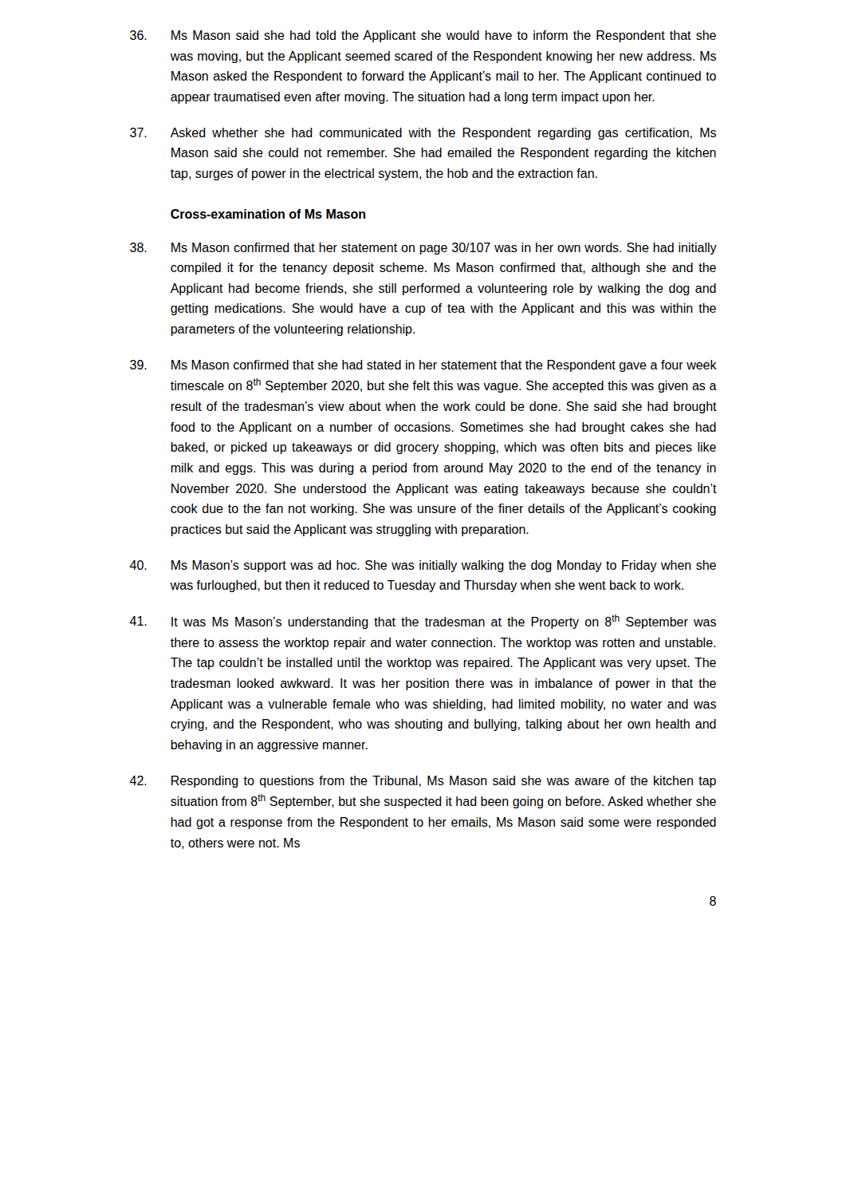36. Ms Mason said she had told the Applicant she would have to inform the Respondent that she was moving, but the Applicant seemed scared of the Respondent knowing her new address. Ms Mason asked the Respondent to forward the Applicant’s mail to her. The Applicant continued to appear traumatised even after moving. The situation had a long term impact upon her.
37. Asked whether she had communicated with the Respondent regarding gas certification, Ms Mason said she could not remember. She had emailed the Respondent regarding the kitchen tap, surges of power in the electrical system, the hob and the extraction fan.
Cross-examination of Ms Mason
38. Ms Mason confirmed that her statement on page 30/107 was in her own words. She had initially compiled it for the tenancy deposit scheme. Ms Mason confirmed that, although she and the Applicant had become friends, she still performed a volunteering role by walking the dog and getting medications. She would have a cup of tea with the Applicant and this was within the parameters of the volunteering relationship.
39. Ms Mason confirmed that she had stated in her statement that the Respondent gave a four week timescale on 8th September 2020, but she felt this was vague. She accepted this was given as a result of the tradesman’s view about when the work could be done. She said she had brought food to the Applicant on a number of occasions. Sometimes she had brought cakes she had baked, or picked up takeaways or did grocery shopping, which was often bits and pieces like milk and eggs. This was during a period from around May 2020 to the end of the tenancy in November 2020. She understood the Applicant was eating takeaways because she couldn’t cook due to the fan not working. She was unsure of the finer details of the Applicant’s cooking practices but said the Applicant was struggling with preparation.
40. Ms Mason’s support was ad hoc. She was initially walking the dog Monday to Friday when she was furloughed, but then it reduced to Tuesday and Thursday when she went back to work.
41. It was Ms Mason’s understanding that the tradesman at the Property on 8th September was there to assess the worktop repair and water connection. The worktop was rotten and unstable. The tap couldn’t be installed until the worktop was repaired. The Applicant was very upset. The tradesman looked awkward. It was her position there was in imbalance of power in that the Applicant was a vulnerable female who was shielding, had limited mobility, no water and was crying, and the Respondent, who was shouting and bullying, talking about her own health and behaving in an aggressive manner.
42. Responding to questions from the Tribunal, Ms Mason said she was aware of the kitchen tap situation from 8th September, but she suspected it had been going on before. Asked whether she had got a response from the Respondent to her emails, Ms Mason said some were responded to, others were not. Ms
8